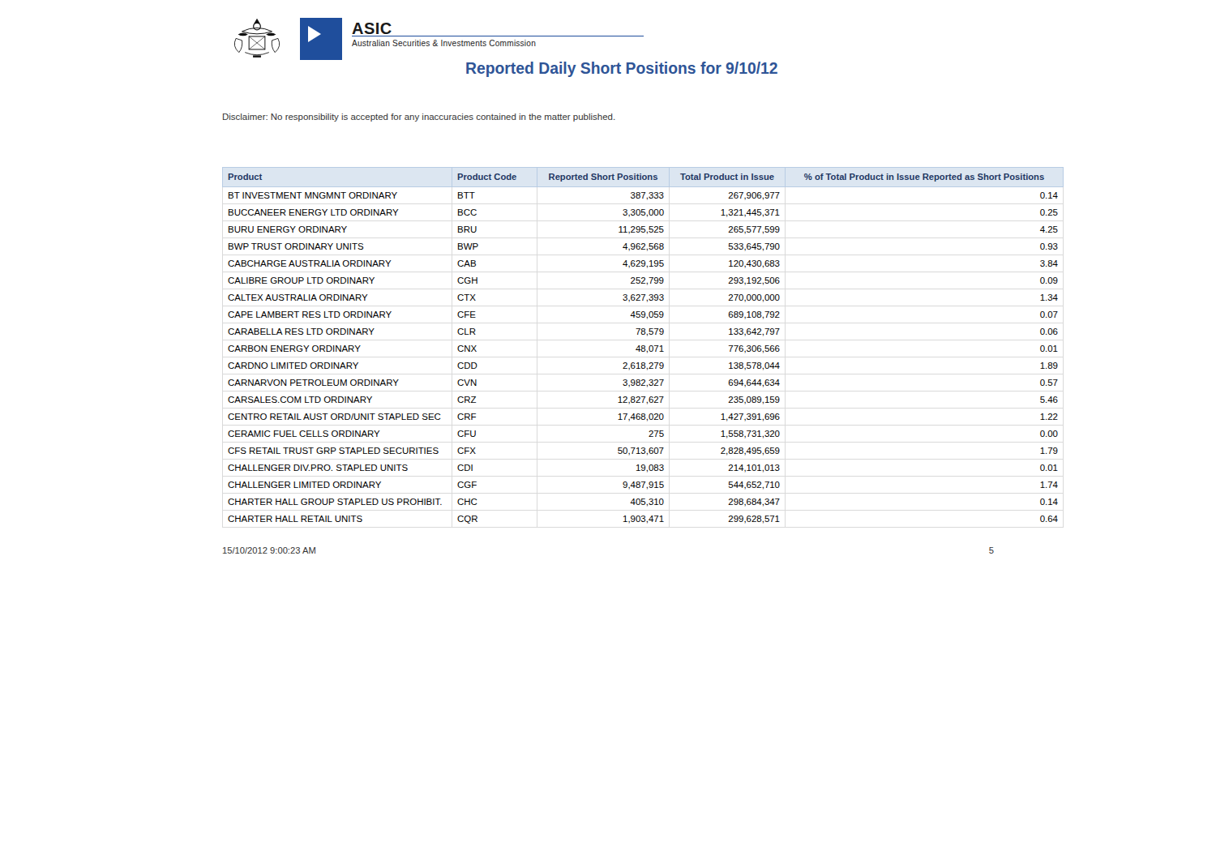ASIC
Australian Securities & Investments Commission
Reported Daily Short Positions for 9/10/12
Disclaimer: No responsibility is accepted for any inaccuracies contained in the matter published.
| Product | Product Code | Reported Short Positions | Total Product in Issue | % of Total Product in Issue Reported as Short Positions |
| --- | --- | --- | --- | --- |
| BT INVESTMENT MNGMNT ORDINARY | BTT | 387,333 | 267,906,977 | 0.14 |
| BUCCANEER ENERGY LTD ORDINARY | BCC | 3,305,000 | 1,321,445,371 | 0.25 |
| BURU ENERGY ORDINARY | BRU | 11,295,525 | 265,577,599 | 4.25 |
| BWP TRUST ORDINARY UNITS | BWP | 4,962,568 | 533,645,790 | 0.93 |
| CABCHARGE AUSTRALIA ORDINARY | CAB | 4,629,195 | 120,430,683 | 3.84 |
| CALIBRE GROUP LTD ORDINARY | CGH | 252,799 | 293,192,506 | 0.09 |
| CALTEX AUSTRALIA ORDINARY | CTX | 3,627,393 | 270,000,000 | 1.34 |
| CAPE LAMBERT RES LTD ORDINARY | CFE | 459,059 | 689,108,792 | 0.07 |
| CARABELLA RES LTD ORDINARY | CLR | 78,579 | 133,642,797 | 0.06 |
| CARBON ENERGY ORDINARY | CNX | 48,071 | 776,306,566 | 0.01 |
| CARDNO LIMITED ORDINARY | CDD | 2,618,279 | 138,578,044 | 1.89 |
| CARNARVON PETROLEUM ORDINARY | CVN | 3,982,327 | 694,644,634 | 0.57 |
| CARSALES.COM LTD ORDINARY | CRZ | 12,827,627 | 235,089,159 | 5.46 |
| CENTRO RETAIL AUST ORD/UNIT STAPLED SEC | CRF | 17,468,020 | 1,427,391,696 | 1.22 |
| CERAMIC FUEL CELLS ORDINARY | CFU | 275 | 1,558,731,320 | 0.00 |
| CFS RETAIL TRUST GRP STAPLED SECURITIES | CFX | 50,713,607 | 2,828,495,659 | 1.79 |
| CHALLENGER DIV.PRO. STAPLED UNITS | CDI | 19,083 | 214,101,013 | 0.01 |
| CHALLENGER LIMITED ORDINARY | CGF | 9,487,915 | 544,652,710 | 1.74 |
| CHARTER HALL GROUP STAPLED US PROHIBIT. | CHC | 405,310 | 298,684,347 | 0.14 |
| CHARTER HALL RETAIL UNITS | CQR | 1,903,471 | 299,628,571 | 0.64 |
15/10/2012 9:00:23 AM 5